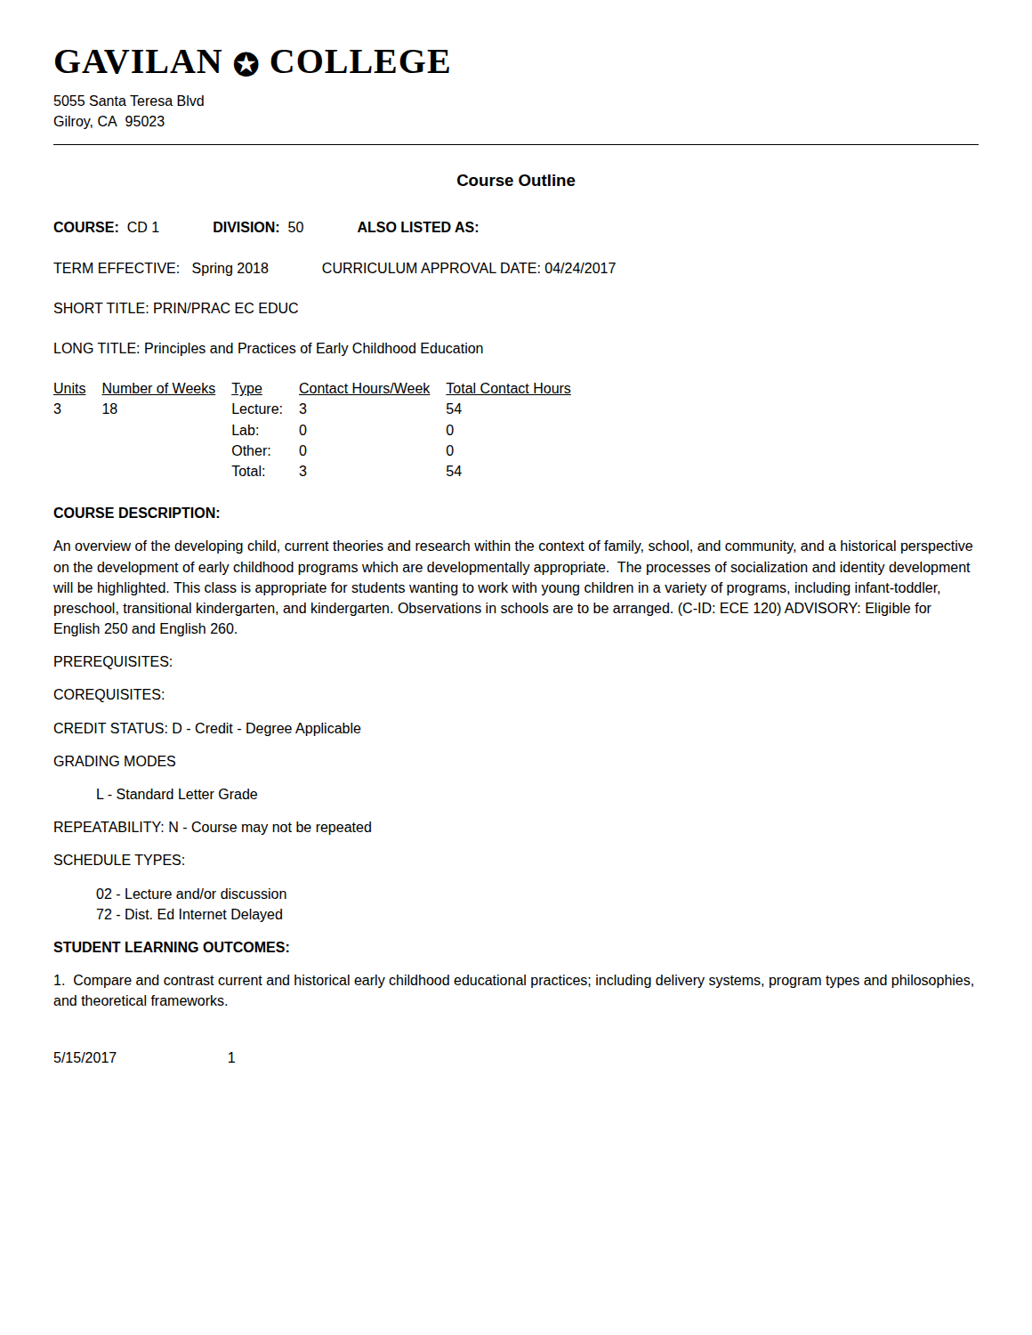GAVILAN ✪ COLLEGE
5055 Santa Teresa Blvd
Gilroy, CA 95023
Course Outline
COURSE: CD 1 DIVISION: 50 ALSO LISTED AS:
TERM EFFECTIVE: Spring 2018 CURRICULUM APPROVAL DATE: 04/24/2017
SHORT TITLE: PRIN/PRAC EC EDUC
LONG TITLE: Principles and Practices of Early Childhood Education
| Units | Number of Weeks | Type | Contact Hours/Week | Total Contact Hours |
| --- | --- | --- | --- | --- |
| 3 | 18 | Lecture: | 3 | 54 |
| | | Lab: | 0 | 0 |
| | | Other: | 0 | 0 |
| | | Total: | 3 | 54 |
COURSE DESCRIPTION:
An overview of the developing child, current theories and research within the context of family, school, and community, and a historical perspective on the development of early childhood programs which are developmentally appropriate. The processes of socialization and identity development will be highlighted. This class is appropriate for students wanting to work with young children in a variety of programs, including infant-toddler, preschool, transitional kindergarten, and kindergarten. Observations in schools are to be arranged. (C-ID: ECE 120) ADVISORY: Eligible for English 250 and English 260.
PREREQUISITES:
COREQUISITES:
CREDIT STATUS: D - Credit - Degree Applicable
GRADING MODES
L - Standard Letter Grade
REPEATABILITY: N - Course may not be repeated
SCHEDULE TYPES:
02 - Lecture and/or discussion
72 - Dist. Ed Internet Delayed
STUDENT LEARNING OUTCOMES:
1. Compare and contrast current and historical early childhood educational practices; including delivery systems, program types and philosophies, and theoretical frameworks.
5/15/2017 1